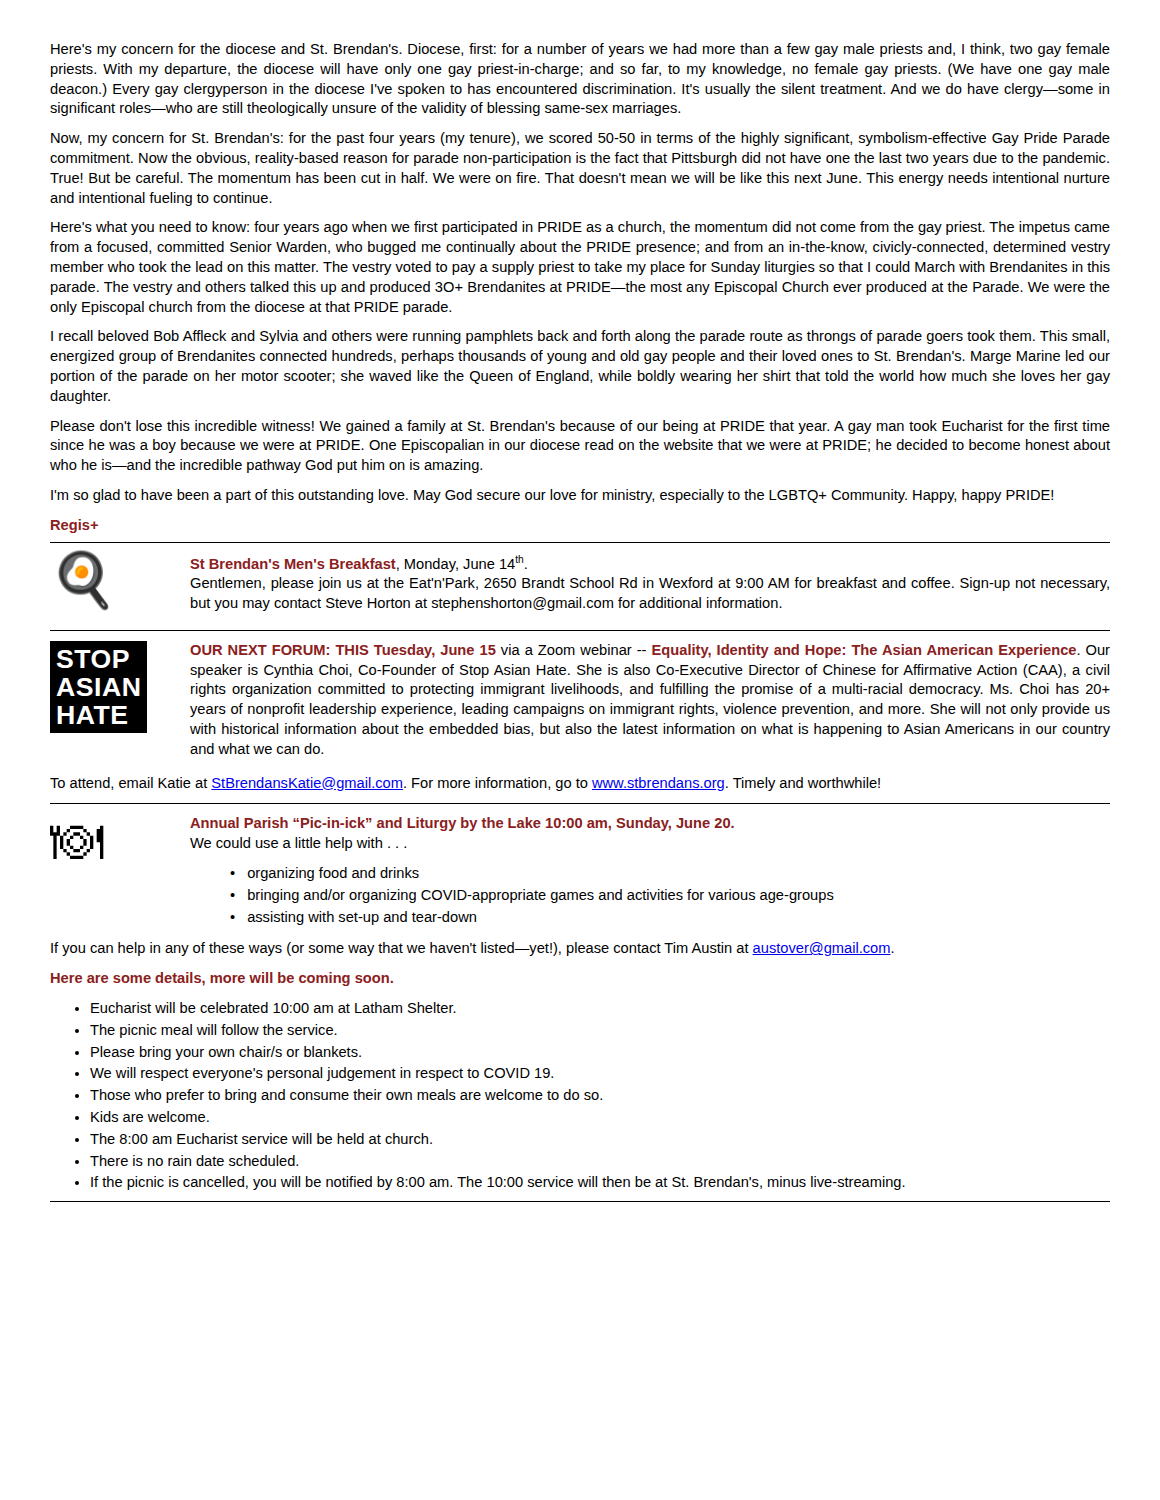Here's my concern for the diocese and St. Brendan's. Diocese, first: for a number of years we had more than a few gay male priests and, I think, two gay female priests. With my departure, the diocese will have only one gay priest-in-charge; and so far, to my knowledge, no female gay priests. (We have one gay male deacon.) Every gay clergyperson in the diocese I've spoken to has encountered discrimination. It's usually the silent treatment. And we do have clergy—some in significant roles—who are still theologically unsure of the validity of blessing same-sex marriages.
Now, my concern for St. Brendan's: for the past four years (my tenure), we scored 50-50 in terms of the highly significant, symbolism-effective Gay Pride Parade commitment. Now the obvious, reality-based reason for parade non-participation is the fact that Pittsburgh did not have one the last two years due to the pandemic. True! But be careful. The momentum has been cut in half. We were on fire. That doesn't mean we will be like this next June. This energy needs intentional nurture and intentional fueling to continue.
Here's what you need to know: four years ago when we first participated in PRIDE as a church, the momentum did not come from the gay priest. The impetus came from a focused, committed Senior Warden, who bugged me continually about the PRIDE presence; and from an in-the-know, civicly-connected, determined vestry member who took the lead on this matter. The vestry voted to pay a supply priest to take my place for Sunday liturgies so that I could March with Brendanites in this parade. The vestry and others talked this up and produced 3O+ Brendanites at PRIDE—the most any Episcopal Church ever produced at the Parade. We were the only Episcopal church from the diocese at that PRIDE parade.
I recall beloved Bob Affleck and Sylvia and others were running pamphlets back and forth along the parade route as throngs of parade goers took them. This small, energized group of Brendanites connected hundreds, perhaps thousands of young and old gay people and their loved ones to St. Brendan's. Marge Marine led our portion of the parade on her motor scooter; she waved like the Queen of England, while boldly wearing her shirt that told the world how much she loves her gay daughter.
Please don't lose this incredible witness! We gained a family at St. Brendan's because of our being at PRIDE that year. A gay man took Eucharist for the first time since he was a boy because we were at PRIDE. One Episcopalian in our diocese read on the website that we were at PRIDE; he decided to become honest about who he is—and the incredible pathway God put him on is amazing.
I'm so glad to have been a part of this outstanding love. May God secure our love for ministry, especially to the LGBTQ+ Community. Happy, happy PRIDE!
Regis+
🍳
St Brendan's Men's Breakfast, Monday, June 14th.
Gentlemen, please join us at the Eat'n'Park, 2650 Brandt School Rd in Wexford at 9:00 AM for breakfast and coffee. Sign-up not necessary, but you may contact Steve Horton at stephenshorton@gmail.com for additional information.
STOP
ASIAN
HATE
OUR NEXT FORUM: THIS Tuesday, June 15 via a Zoom webinar -- Equality, Identity and Hope: The Asian American Experience. Our speaker is Cynthia Choi, Co-Founder of Stop Asian Hate. She is also Co-Executive Director of Chinese for Affirmative Action (CAA), a civil rights organization committed to protecting immigrant livelihoods, and fulfilling the promise of a multi-racial democracy. Ms. Choi has 20+ years of nonprofit leadership experience, leading campaigns on immigrant rights, violence prevention, and more. She will not only provide us with historical information about the embedded bias, but also the latest information on what is happening to Asian Americans in our country and what we can do.
To attend, email Katie at StBrendansKatie@gmail.com. For more information, go to www.stbrendans.org. Timely and worthwhile!
🍽
Annual Parish “Pic-in-ick” and Liturgy by the Lake 10:00 am, Sunday, June 20.
We could use a little help with . . .
organizing food and drinks
bringing and/or organizing COVID-appropriate games and activities for various age-groups
assisting with set-up and tear-down
If you can help in any of these ways (or some way that we haven't listed—yet!), please contact Tim Austin at austover@gmail.com.
Here are some details, more will be coming soon.
Eucharist will be celebrated 10:00 am at Latham Shelter.
The picnic meal will follow the service.
Please bring your own chair/s or blankets.
We will respect everyone's personal judgement in respect to COVID 19.
Those who prefer to bring and consume their own meals are welcome to do so.
Kids are welcome.
The 8:00 am Eucharist service will be held at church.
There is no rain date scheduled.
If the picnic is cancelled, you will be notified by 8:00 am. The 10:00 service will then be at St. Brendan's, minus live-streaming.